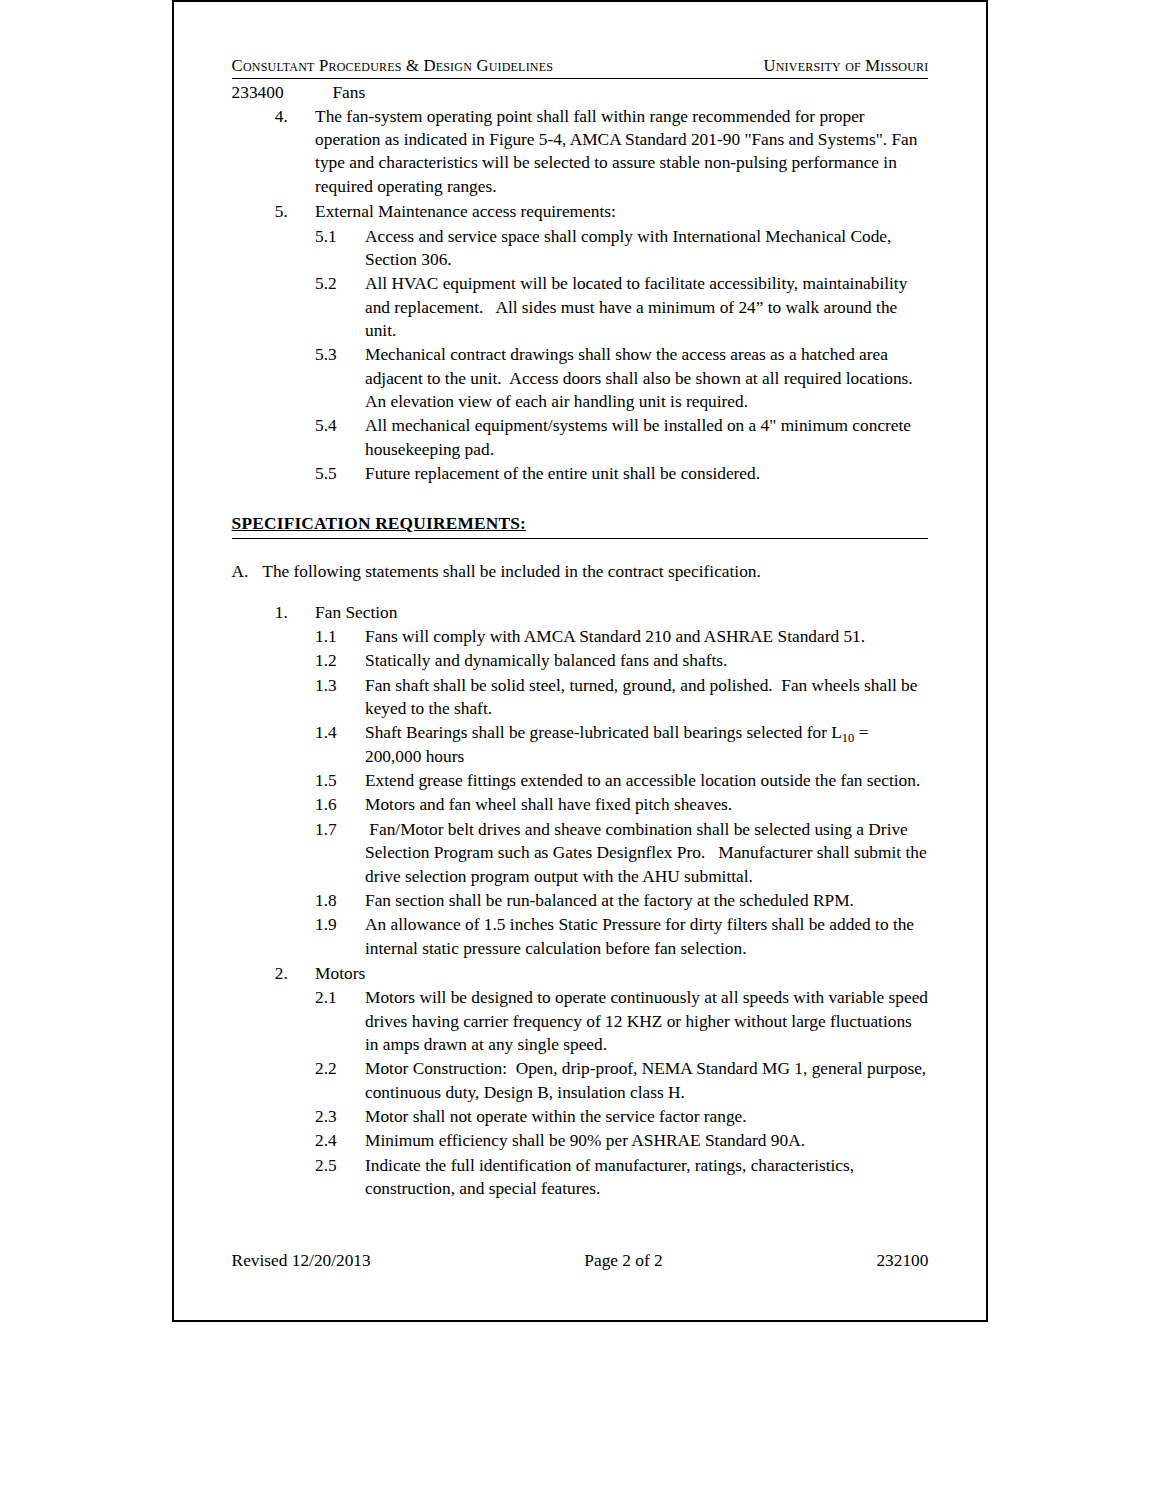Consultant Procedures & Design Guidelines
University of Missouri
233400 Fans
4. The fan-system operating point shall fall within range recommended for proper operation as indicated in Figure 5-4, AMCA Standard 201-90 "Fans and Systems". Fan type and characteristics will be selected to assure stable non-pulsing performance in required operating ranges.
5. External Maintenance access requirements:
5.1 Access and service space shall comply with International Mechanical Code, Section 306.
5.2 All HVAC equipment will be located to facilitate accessibility, maintainability and replacement. All sides must have a minimum of 24” to walk around the unit.
5.3 Mechanical contract drawings shall show the access areas as a hatched area adjacent to the unit. Access doors shall also be shown at all required locations. An elevation view of each air handling unit is required.
5.4 All mechanical equipment/systems will be installed on a 4" minimum concrete housekeeping pad.
5.5 Future replacement of the entire unit shall be considered.
SPECIFICATION REQUIREMENTS:
A. The following statements shall be included in the contract specification.
1. Fan Section
1.1 Fans will comply with AMCA Standard 210 and ASHRAE Standard 51.
1.2 Statically and dynamically balanced fans and shafts.
1.3 Fan shaft shall be solid steel, turned, ground, and polished. Fan wheels shall be keyed to the shaft.
1.4 Shaft Bearings shall be grease-lubricated ball bearings selected for L10 = 200,000 hours
1.5 Extend grease fittings extended to an accessible location outside the fan section.
1.6 Motors and fan wheel shall have fixed pitch sheaves.
1.7 Fan/Motor belt drives and sheave combination shall be selected using a Drive Selection Program such as Gates Designflex Pro. Manufacturer shall submit the drive selection program output with the AHU submittal.
1.8 Fan section shall be run-balanced at the factory at the scheduled RPM.
1.9 An allowance of 1.5 inches Static Pressure for dirty filters shall be added to the internal static pressure calculation before fan selection.
2. Motors
2.1 Motors will be designed to operate continuously at all speeds with variable speed drives having carrier frequency of 12 KHZ or higher without large fluctuations in amps drawn at any single speed.
2.2 Motor Construction: Open, drip-proof, NEMA Standard MG 1, general purpose, continuous duty, Design B, insulation class H.
2.3 Motor shall not operate within the service factor range.
2.4 Minimum efficiency shall be 90% per ASHRAE Standard 90A.
2.5 Indicate the full identification of manufacturer, ratings, characteristics, construction, and special features.
Revised 12/20/2013
Page 2 of 2
232100